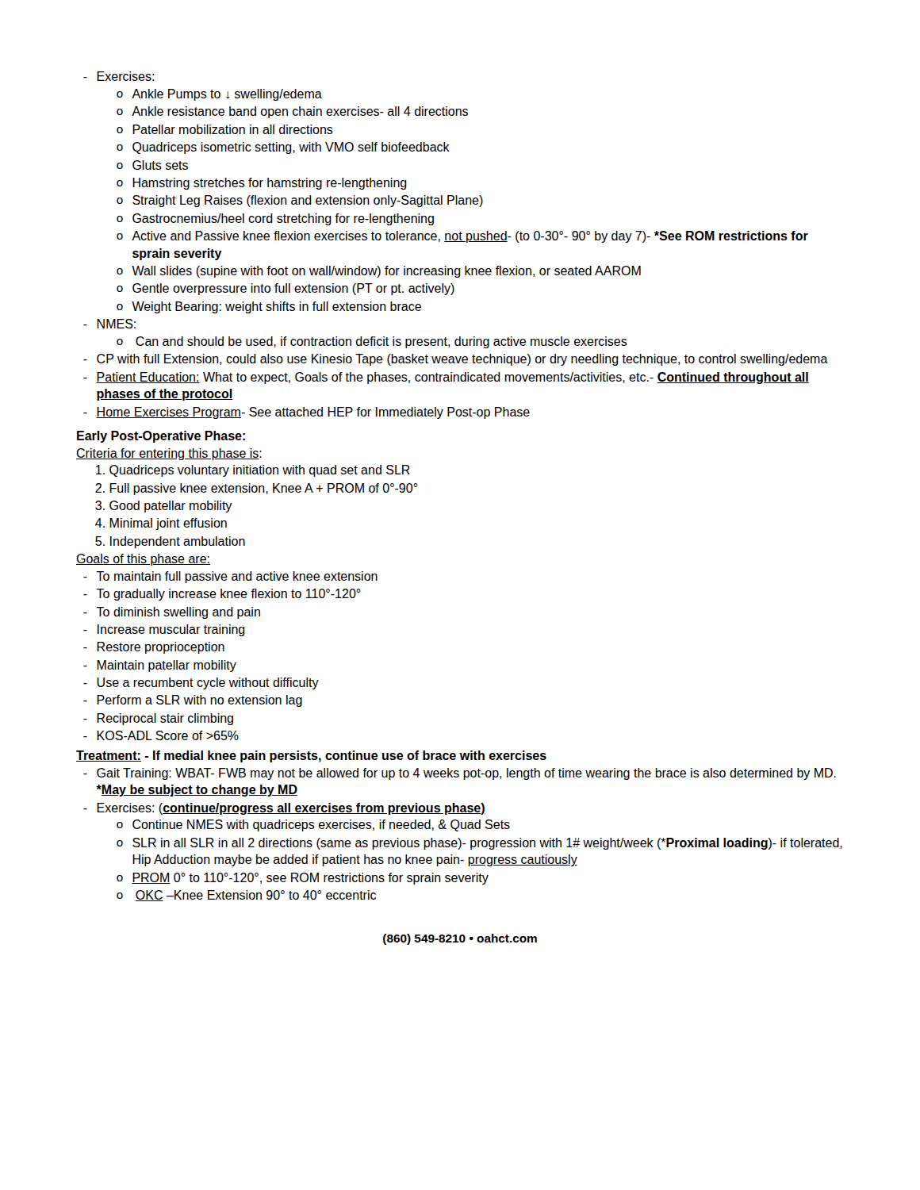Exercises:
Ankle Pumps to ↓ swelling/edema
Ankle resistance band open chain exercises- all 4 directions
Patellar mobilization in all directions
Quadriceps isometric setting, with VMO self biofeedback
Gluts sets
Hamstring stretches for hamstring re-lengthening
Straight Leg Raises (flexion and extension only-Sagittal Plane)
Gastrocnemius/heel cord stretching for re-lengthening
Active and Passive knee flexion exercises to tolerance, not pushed- (to 0-30°- 90° by day 7)- *See ROM restrictions for sprain severity
Wall slides (supine with foot on wall/window) for increasing knee flexion, or seated AAROM
Gentle overpressure into full extension (PT or pt. actively)
Weight Bearing: weight shifts in full extension brace
NMES:
Can and should be used, if contraction deficit is present, during active muscle exercises
CP with full Extension, could also use Kinesio Tape (basket weave technique) or dry needling technique, to control swelling/edema
Patient Education: What to expect, Goals of the phases, contraindicated movements/activities, etc.- Continued throughout all phases of the protocol
Home Exercises Program- See attached HEP for Immediately Post-op Phase
Early Post-Operative Phase:
Criteria for entering this phase is:
Quadriceps voluntary initiation with quad set and SLR
Full passive knee extension, Knee A + PROM of 0°-90°
Good patellar mobility
Minimal joint effusion
Independent ambulation
Goals of this phase are:
To maintain full passive and active knee extension
To gradually increase knee flexion to 110°-120°
To diminish swelling and pain
Increase muscular training
Restore proprioception
Maintain patellar mobility
Use a recumbent cycle without difficulty
Perform a SLR with no extension lag
Reciprocal stair climbing
KOS-ADL Score of >65%
Treatment: - If medial knee pain persists, continue use of brace with exercises
Gait Training: WBAT- FWB may not be allowed for up to 4 weeks pot-op, length of time wearing the brace is also determined by MD. *May be subject to change by MD
Exercises: (continue/progress all exercises from previous phase)
Continue NMES with quadriceps exercises, if needed, & Quad Sets
SLR in all SLR in all 2 directions (same as previous phase)- progression with 1# weight/week (*Proximal loading)- if tolerated, Hip Adduction maybe be added if patient has no knee pain- progress cautiously
PROM 0° to 110°-120°, see ROM restrictions for sprain severity
OKC –Knee Extension 90° to 40° eccentric
(860) 549-8210 • oahct.com